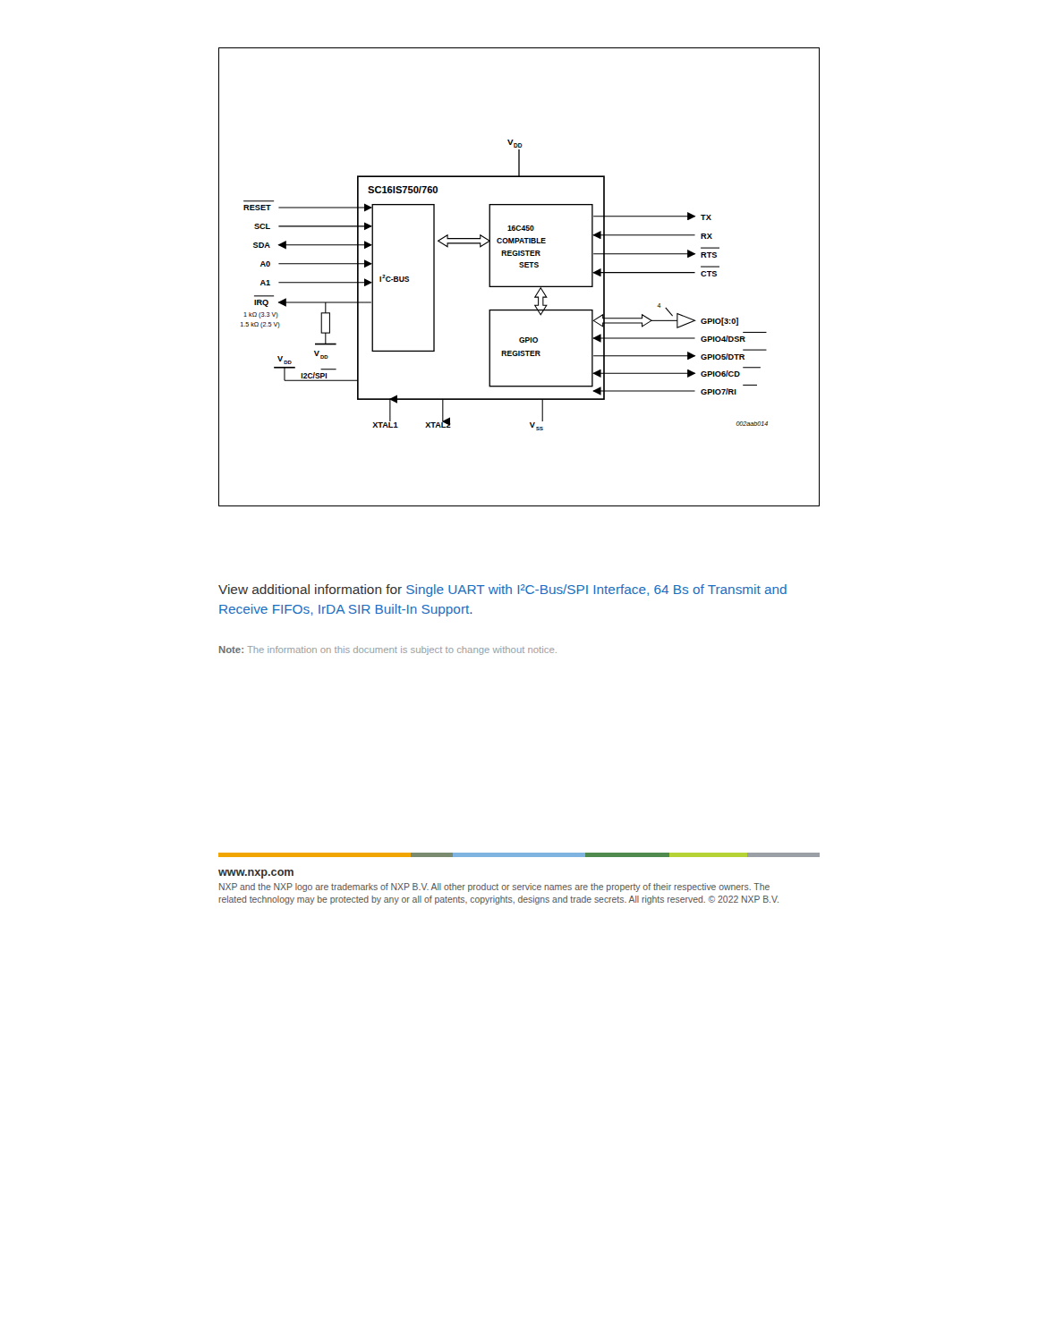V DD SC16IS750/760 I 2 C-BUS 16C450 COMPATIBLE REGISTER SETS GPIO REGISTER RESET SCL SDA A0 A1 IRQ V DD 1 kΩ (3.3 V) 1.5 kΩ (2.5 V) V DD I2C/SPI TX RX RTS CTS 4 GPIO[3:0] GPIO4/DSR GPIO5/DTR GPIO6/CD GPIO7/RI XTAL1 XTAL2 V SS 002aab014
View additional information for Single UART with I²C-Bus/SPI Interface, 64 Bs of Transmit and Receive FIFOs, IrDA SIR Built-In Support.
Note: The information on this document is subject to change without notice.
www.nxp.com
NXP and the NXP logo are trademarks of NXP B.V. All other product or service names are the property of their respective owners. The related technology may be protected by any or all of patents, copyrights, designs and trade secrets. All rights reserved. © 2022 NXP B.V.